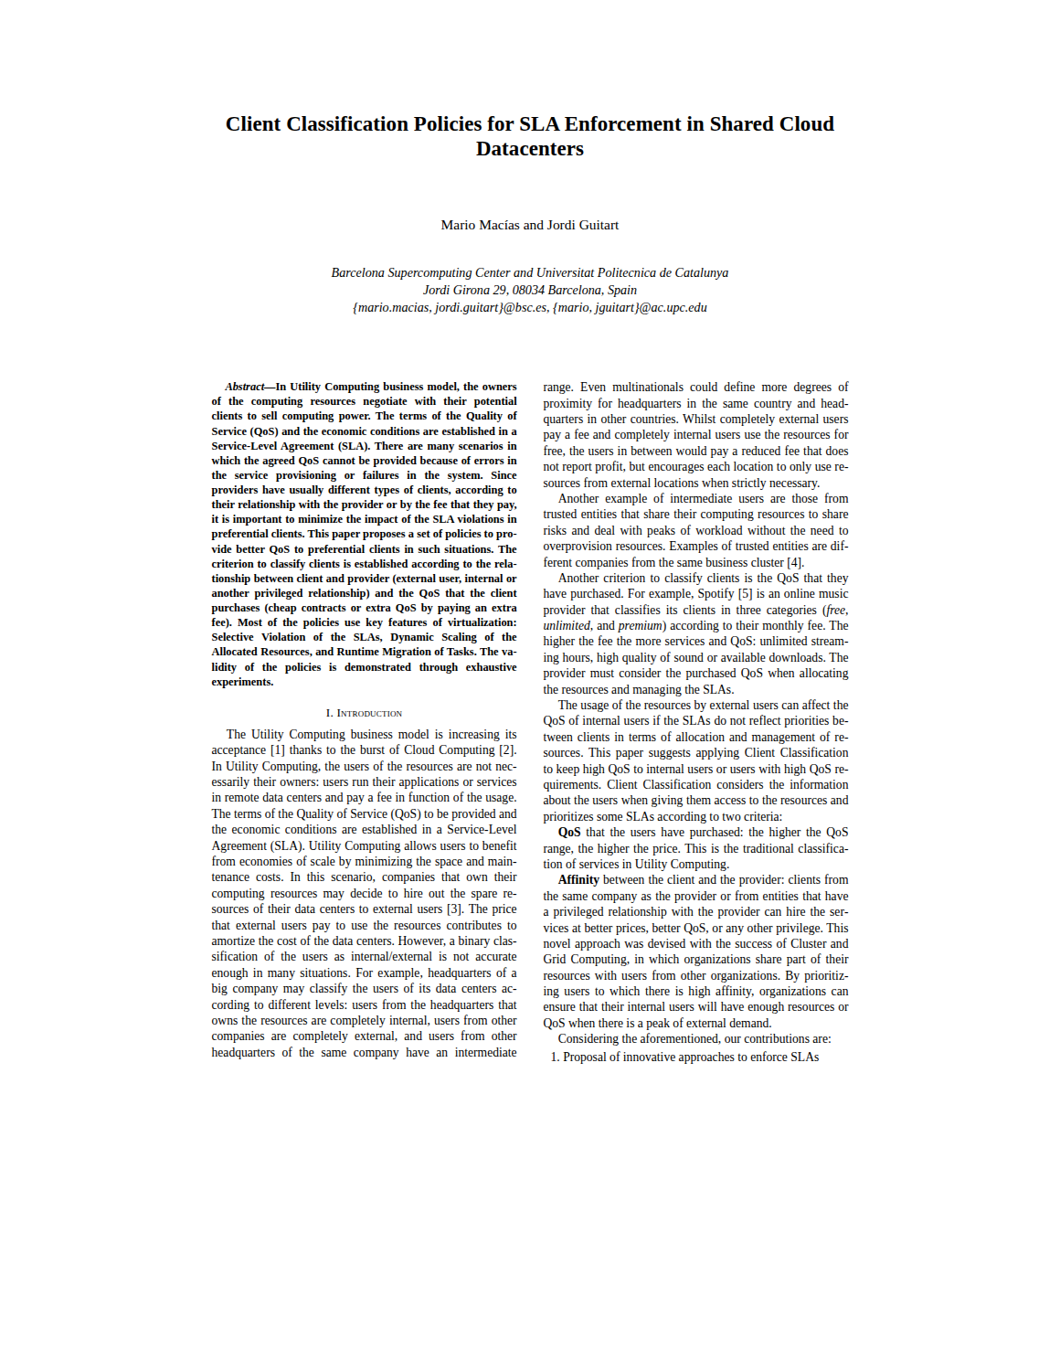Client Classification Policies for SLA Enforcement in Shared Cloud Datacenters
Mario Macías and Jordi Guitart
Barcelona Supercomputing Center and Universitat Politecnica de Catalunya
Jordi Girona 29, 08034 Barcelona, Spain
{mario.macias, jordi.guitart}@bsc.es, {mario, jguitart}@ac.upc.edu
Abstract—In Utility Computing business model, the owners of the computing resources negotiate with their potential clients to sell computing power. The terms of the Quality of Service (QoS) and the economic conditions are established in a Service-Level Agreement (SLA). There are many scenarios in which the agreed QoS cannot be provided because of errors in the service provisioning or failures in the system. Since providers have usually different types of clients, according to their relationship with the provider or by the fee that they pay, it is important to minimize the impact of the SLA violations in preferential clients. This paper proposes a set of policies to provide better QoS to preferential clients in such situations. The criterion to classify clients is established according to the relationship between client and provider (external user, internal or another privileged relationship) and the QoS that the client purchases (cheap contracts or extra QoS by paying an extra fee). Most of the policies use key features of virtualization: Selective Violation of the SLAs, Dynamic Scaling of the Allocated Resources, and Runtime Migration of Tasks. The validity of the policies is demonstrated through exhaustive experiments.
I. Introduction
The Utility Computing business model is increasing its acceptance [1] thanks to the burst of Cloud Computing [2]. In Utility Computing, the users of the resources are not necessarily their owners: users run their applications or services in remote data centers and pay a fee in function of the usage. The terms of the Quality of Service (QoS) to be provided and the economic conditions are established in a Service-Level Agreement (SLA). Utility Computing allows users to benefit from economies of scale by minimizing the space and maintenance costs. In this scenario, companies that own their computing resources may decide to hire out the spare resources of their data centers to external users [3]. The price that external users pay to use the resources contributes to amortize the cost of the data centers. However, a binary classification of the users as internal/external is not accurate enough in many situations. For example, headquarters of a big company may classify the users of its data centers according to different levels: users from the headquarters that owns the resources are completely internal, users from other companies are completely external, and users from other headquarters of the same company have an intermediate range. Even multinationals could define more degrees of proximity for headquarters in the same country and headquarters in other countries. Whilst completely external users pay a fee and completely internal users use the resources for free, the users in between would pay a reduced fee that does not report profit, but encourages each location to only use resources from external locations when strictly necessary.
Another example of intermediate users are those from trusted entities that share their computing resources to share risks and deal with peaks of workload without the need to overprovision resources. Examples of trusted entities are different companies from the same business cluster [4].
Another criterion to classify clients is the QoS that they have purchased. For example, Spotify [5] is an online music provider that classifies its clients in three categories (free, unlimited, and premium) according to their monthly fee. The higher the fee the more services and QoS: unlimited streaming hours, high quality of sound or available downloads. The provider must consider the purchased QoS when allocating the resources and managing the SLAs.
The usage of the resources by external users can affect the QoS of internal users if the SLAs do not reflect priorities between clients in terms of allocation and management of resources. This paper suggests applying Client Classification to keep high QoS to internal users or users with high QoS requirements. Client Classification considers the information about the users when giving them access to the resources and prioritizes some SLAs according to two criteria:
QoS that the users have purchased: the higher the QoS range, the higher the price. This is the traditional classification of services in Utility Computing.
Affinity between the client and the provider: clients from the same company as the provider or from entities that have a privileged relationship with the provider can hire the services at better prices, better QoS, or any other privilege. This novel approach was devised with the success of Cluster and Grid Computing, in which organizations share part of their resources with users from other organizations. By prioritizing users to which there is high affinity, organizations can ensure that their internal users will have enough resources or QoS when there is a peak of external demand.
Considering the aforementioned, our contributions are:
Proposal of innovative approaches to enforce SLAs